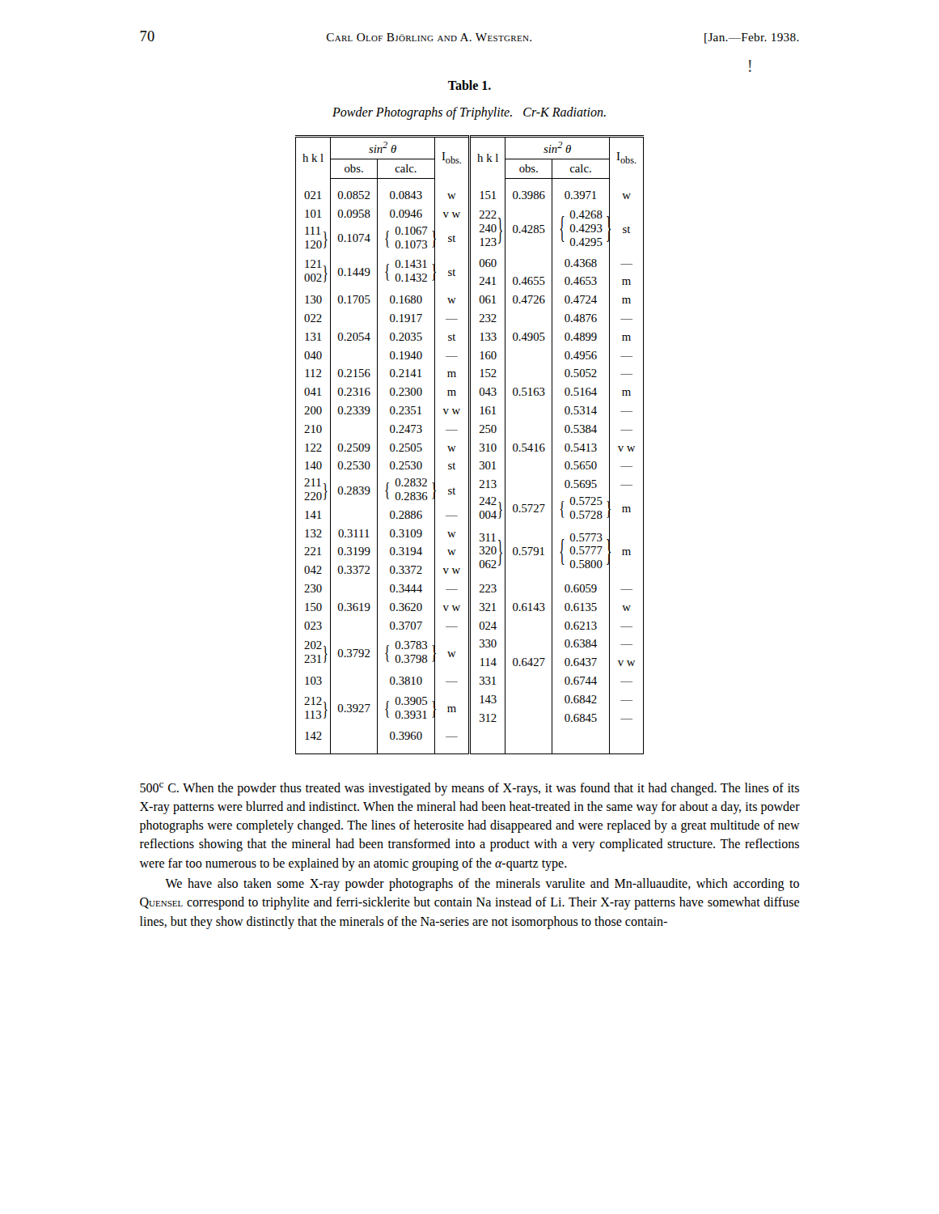!
70 Carl Olof Björling and A. Westgren. [Jan.—Febr. 1938.
Table 1. Powder Photographs of Triphylite. Cr-K Radiation.
| h k l | sin 2 θ | I obs. | h k l | sin 2 θ | I obs. |
| --- | --- | --- | --- | --- | --- |
| obs. | calc. | obs. | calc. |
| 021 | 0.0852 | 0.0843 | w | 151 | 0.3986 | 0.3971 | w |
| 101 | 0.0958 | 0.0946 | v w | 222 240 123 | 0.4285 | 0.4268 0.4293 0.4295 | st |
| 111 120 | 0.1074 | 0.1067 0.1073 | st |
| 121 002 | 0.1449 | 0.1431 0.1432 | st | 060 | | 0.4368 | — |
| 241 | 0.4655 | 0.4653 | m |
| 130 | 0.1705 | 0.1680 | w | 061 | 0.4726 | 0.4724 | m |
| 022 | | 0.1917 | — | 232 | | 0.4876 | — |
| 131 | 0.2054 | 0.2035 | st | 133 | 0.4905 | 0.4899 | m |
| 040 | | 0.1940 | — | 160 | | 0.4956 | — |
| 112 | 0.2156 | 0.2141 | m | 152 | | 0.5052 | — |
| 041 | 0.2316 | 0.2300 | m | 043 | 0.5163 | 0.5164 | m |
| 200 | 0.2339 | 0.2351 | v w | 161 | | 0.5314 | — |
| 210 | | 0.2473 | — | 250 | | 0.5384 | — |
| 122 | 0.2509 | 0.2505 | w | 310 | 0.5416 | 0.5413 | v w |
| 140 | 0.2530 | 0.2530 | st | 301 | | 0.5650 | — |
| 211 220 | 0.2839 | 0.2832 0.2836 | st | 213 | | 0.5695 | — |
| 242 004 | 0.5727 | 0.5725 0.5728 | m |
| 141 | | 0.2886 | — |
| 132 | 0.3111 | 0.3109 | w | 311 320 062 | 0.5791 | 0.5773 0.5777 0.5800 | m |
| 221 | 0.3199 | 0.3194 | w |
| 042 | 0.3372 | 0.3372 | v w |
| 230 | | 0.3444 | — | 223 | | 0.6059 | — |
| 150 | 0.3619 | 0.3620 | v w | 321 | 0.6143 | 0.6135 | w |
| 023 | | 0.3707 | — | 024 | | 0.6213 | — |
| 202 231 | 0.3792 | 0.3783 0.3798 | w | 330 | | 0.6384 | — |
| 114 | 0.6427 | 0.6437 | v w |
| 103 | | 0.3810 | — | 331 | | 0.6744 | — |
| 212 113 | 0.3927 | 0.3905 0.3931 | m | 143 | | 0.6842 | — |
| 312 | | 0.6845 | — |
| 142 | | 0.3960 | — | | | | |
500c C. When the powder thus treated was investigated by means of X-rays, it was found that it had changed. The lines of its X-ray patterns were blurred and indistinct. When the mineral had been heat-treated in the same way for about a day, its powder photographs were completely changed. The lines of heterosite had disappeared and were replaced by a great multitude of new reflections showing that the mineral had been transformed into a product with a very complicated structure. The reflections were far too numerous to be explained by an atomic grouping of the α-quartz type.
We have also taken some X-ray powder photographs of the minerals varulite and Mn-alluaudite, which according to Quensel correspond to triphylite and ferri-sicklerite but contain Na instead of Li. Their X-ray patterns have somewhat diffuse lines, but they show distinctly that the minerals of the Na-series are not isomorphous to those contain-